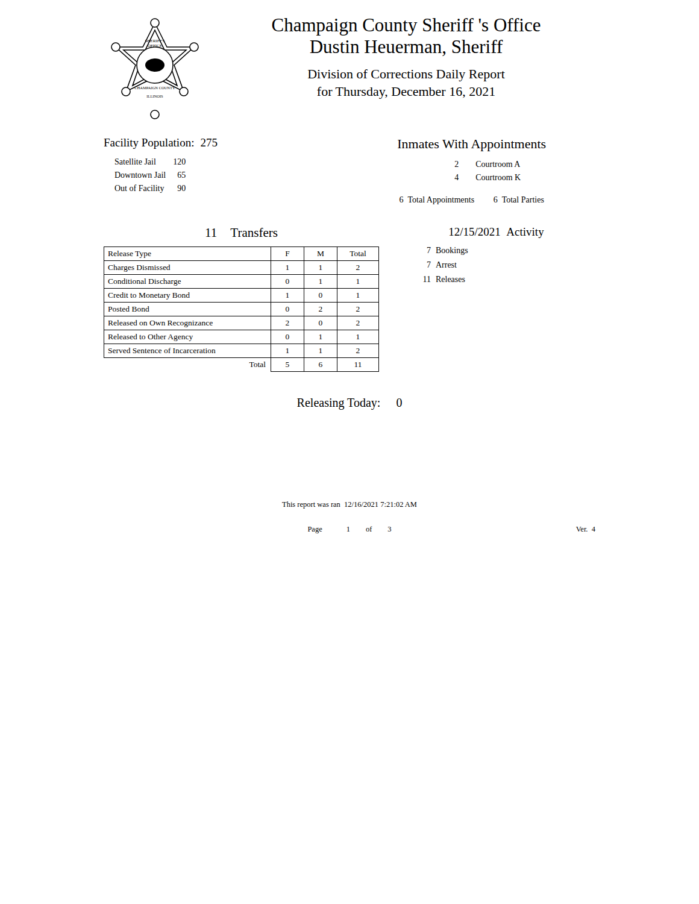SHERIFF'S OFFICE CHAMPAIGN COUNTY ILLINOIS
Champaign County Sheriff 's Office
Dustin Heuerman, Sheriff
Division of Corrections Daily Report
for Thursday, December 16, 2021
Facility Population:275
| Satellite Jail | 120 |
| Downtown Jail | 65 |
| Out of Facility | 90 |
Inmates With Appointments
| 2 | Courtroom A |
| 4 | Courtroom K |
6 Total Appointments 6 Total Parties
11 Transfers
| Release Type | F | M | Total |
| --- | --- | --- | --- |
| Charges Dismissed | 1 | 1 | 2 |
| Conditional Discharge | 0 | 1 | 1 |
| Credit to Monetary Bond | 1 | 0 | 1 |
| Posted Bond | 0 | 2 | 2 |
| Released on Own Recognizance | 2 | 0 | 2 |
| Released to Other Agency | 0 | 1 | 1 |
| Served Sentence of Incarceration | 1 | 1 | 2 |
| Total | 5 | 6 | 11 |
12/15/2021 Activity
7 Bookings
7 Arrest
11 Releases
Releasing Today:0
This report was ran 12/16/2021 7:21:02 AM
Page 1 of 3 Ver. 4